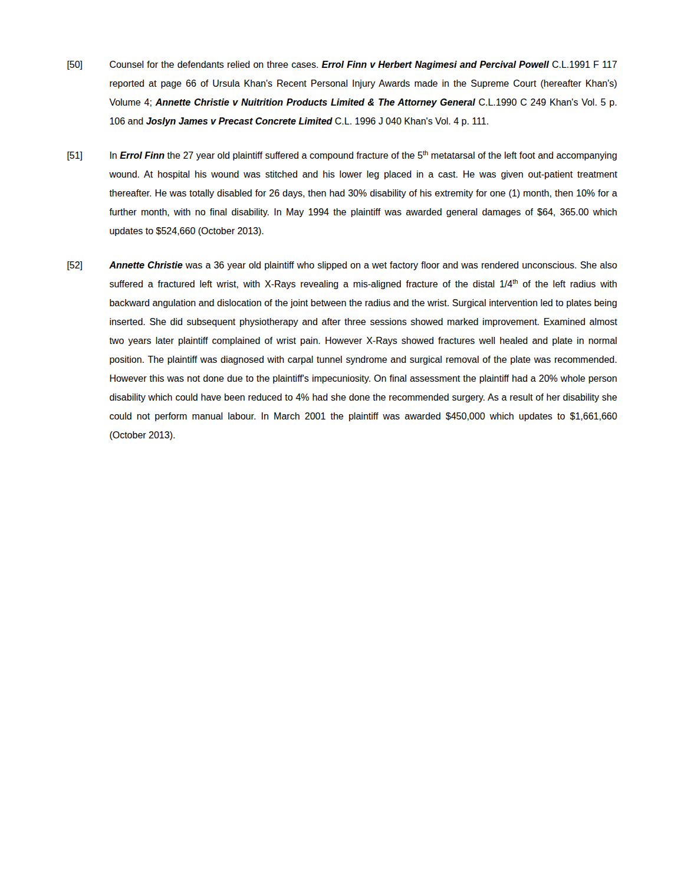[50]
Counsel for the defendants relied on three cases. Errol Finn v Herbert Nagimesi and Percival Powell C.L.1991 F 117 reported at page 66 of Ursula Khan's Recent Personal Injury Awards made in the Supreme Court (hereafter Khan's) Volume 4; Annette Christie v Nuitrition Products Limited & The Attorney General C.L.1990 C 249 Khan's Vol. 5 p. 106 and Joslyn James v Precast Concrete Limited C.L. 1996 J 040 Khan's Vol. 4 p. 111.
[51]
In Errol Finn the 27 year old plaintiff suffered a compound fracture of the 5th metatarsal of the left foot and accompanying wound. At hospital his wound was stitched and his lower leg placed in a cast. He was given out-patient treatment thereafter. He was totally disabled for 26 days, then had 30% disability of his extremity for one (1) month, then 10% for a further month, with no final disability. In May 1994 the plaintiff was awarded general damages of $64, 365.00 which updates to $524,660 (October 2013).
[52]
Annette Christie was a 36 year old plaintiff who slipped on a wet factory floor and was rendered unconscious. She also suffered a fractured left wrist, with X-Rays revealing a mis-aligned fracture of the distal 1/4th of the left radius with backward angulation and dislocation of the joint between the radius and the wrist. Surgical intervention led to plates being inserted. She did subsequent physiotherapy and after three sessions showed marked improvement. Examined almost two years later plaintiff complained of wrist pain. However X-Rays showed fractures well healed and plate in normal position. The plaintiff was diagnosed with carpal tunnel syndrome and surgical removal of the plate was recommended. However this was not done due to the plaintiff's impecuniosity. On final assessment the plaintiff had a 20% whole person disability which could have been reduced to 4% had she done the recommended surgery. As a result of her disability she could not perform manual labour. In March 2001 the plaintiff was awarded $450,000 which updates to $1,661,660 (October 2013).